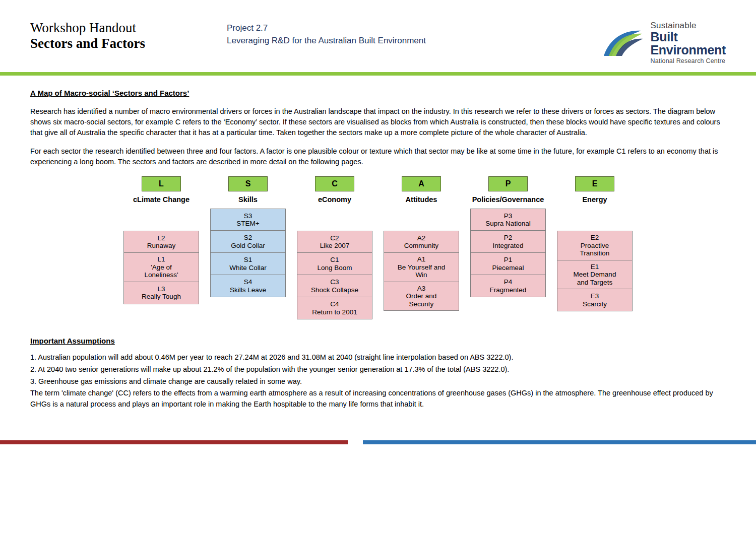Workshop Handout
Sectors and Factors
Project 2.7
Leveraging R&D for the Australian Built Environment
Sustainable
Built
Environment
National Research Centre
A Map of Macro-social ‘Sectors and Factors’
Research has identified a number of macro environmental drivers or forces in the Australian landscape that impact on the industry. In this research we refer to these drivers or forces as sectors. The diagram below shows six macro-social sectors, for example C refers to the ‘Economy’ sector. If these sectors are visualised as blocks from which Australia is constructed, then these blocks would have specific textures and colours that give all of Australia the specific character that it has at a particular time. Taken together the sectors make up a more complete picture of the whole character of Australia.
For each sector the research identified between three and four factors. A factor is one plausible colour or texture which that sector may be like at some time in the future, for example C1 refers to an economy that is experiencing a long boom. The sectors and factors are described in more detail on the following pages.
L
cLimate Change
L2
Runaway
L1
'Age of
Loneliness'
L3
Really Tough
S
Skills
S3
STEM+
S2
Gold Collar
S1
White Collar
S4
Skills Leave
C
eConomy
C2
Like 2007
C1
Long Boom
C3
Shock Collapse
C4
Return to 2001
A
Attitudes
A2
Community
A1
Be Yourself and
Win
A3
Order and
Security
P
Policies/Governance
P3
Supra National
P2
Integrated
P1
Piecemeal
P4
Fragmented
E
Energy
E2
Proactive
Transition
E1
Meet Demand
and Targets
E3
Scarcity
Important Assumptions
1. Australian population will add about 0.46M per year to reach 27.24M at 2026 and 31.08M at 2040 (straight line interpolation based on ABS 3222.0).
2. At 2040 two senior generations will make up about 21.2% of the population with the younger senior generation at 17.3% of the total (ABS 3222.0).
3. Greenhouse gas emissions and climate change are causally related in some way.
The term 'climate change' (CC) refers to the effects from a warming earth atmosphere as a result of increasing concentrations of greenhouse gases (GHGs) in the atmosphere. The greenhouse effect produced by GHGs is a natural process and plays an important role in making the Earth hospitable to the many life forms that inhabit it.